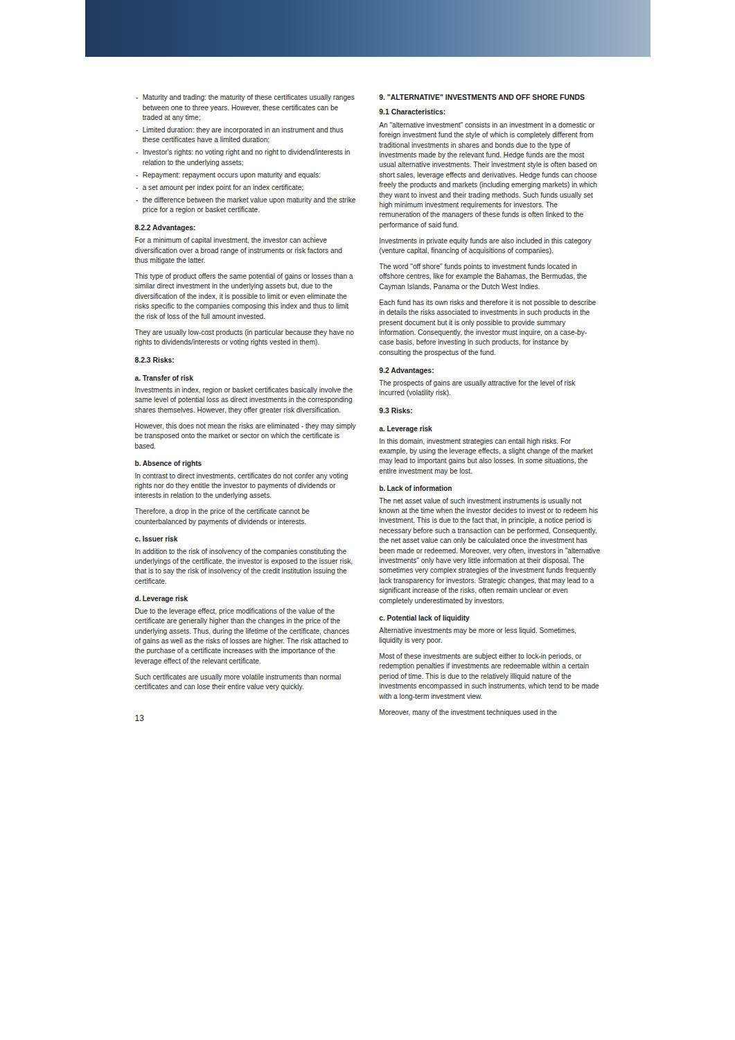Maturity and trading: the maturity of these certificates usually ranges between one to three years. However, these certificates can be traded at any time;
Limited duration: they are incorporated in an instrument and thus these certificates have a limited duration;
Investor's rights: no voting right and no right to dividend/interests in relation to the underlying assets;
Repayment: repayment occurs upon maturity and equals:
a set amount per index point for an index certificate;
the difference between the market value upon maturity and the strike price for a region or basket certificate.
8.2.2 Advantages:
For a minimum of capital investment, the investor can achieve diversification over a broad range of instruments or risk factors and thus mitigate the latter.
This type of product offers the same potential of gains or losses than a similar direct investment in the underlying assets but, due to the diversification of the index, it is possible to limit or even eliminate the risks specific to the companies composing this index and thus to limit the risk of loss of the full amount invested.
They are usually low-cost products (in particular because they have no rights to dividends/interests or voting rights vested in them).
8.2.3 Risks:
a. Transfer of risk
Investments in index, region or basket certificates basically involve the same level of potential loss as direct investments in the corresponding shares themselves. However, they offer greater risk diversification.
However, this does not mean the risks are eliminated - they may simply be transposed onto the market or sector on which the certificate is based.
b. Absence of rights
In contrast to direct investments, certificates do not confer any voting rights nor do they entitle the investor to payments of dividends or interests in relation to the underlying assets.
Therefore, a drop in the price of the certificate cannot be counterbalanced by payments of dividends or interests.
c. Issuer risk
In addition to the risk of insolvency of the companies constituting the underlyings of the certificate, the investor is exposed to the issuer risk, that is to say the risk of insolvency of the credit institution issuing the certificate.
d. Leverage risk
Due to the leverage effect, price modifications of the value of the certificate are generally higher than the changes in the price of the underlying assets. Thus, during the lifetime of the certificate, chances of gains as well as the risks of losses are higher. The risk attached to the purchase of a certificate increases with the importance of the leverage effect of the relevant certificate.
Such certificates are usually more volatile instruments than normal certificates and can lose their entire value very quickly.
9. "ALTERNATIVE" INVESTMENTS AND OFF SHORE FUNDS
9.1 Characteristics:
An "alternative investment" consists in an investment in a domestic or foreign investment fund the style of which is completely different from traditional investments in shares and bonds due to the type of investments made by the relevant fund. Hedge funds are the most usual alternative investments. Their investment style is often based on short sales, leverage effects and derivatives. Hedge funds can choose freely the products and markets (including emerging markets) in which they want to invest and their trading methods. Such funds usually set high minimum investment requirements for investors. The remuneration of the managers of these funds is often linked to the performance of said fund.
Investments in private equity funds are also included in this category (venture capital, financing of acquisitions of companies).
The word "off shore" funds points to investment funds located in offshore centres, like for example the Bahamas, the Bermudas, the Cayman Islands, Panama or the Dutch West Indies.
Each fund has its own risks and therefore it is not possible to describe in details the risks associated to investments in such products in the present document but it is only possible to provide summary information. Consequently, the investor must inquire, on a case-by-case basis, before investing in such products, for instance by consulting the prospectus of the fund.
9.2 Advantages:
The prospects of gains are usually attractive for the level of risk incurred (volatility risk).
9.3 Risks:
a. Leverage risk
In this domain, investment strategies can entail high risks. For example, by using the leverage effects, a slight change of the market may lead to important gains but also losses. In some situations, the entire investment may be lost.
b. Lack of information
The net asset value of such investment instruments is usually not known at the time when the investor decides to invest or to redeem his investment. This is due to the fact that, in principle, a notice period is necessary before such a transaction can be performed. Consequently, the net asset value can only be calculated once the investment has been made or redeemed. Moreover, very often, investors in "alternative investments" only have very little information at their disposal. The sometimes very complex strategies of the investment funds frequently lack transparency for investors. Strategic changes, that may lead to a significant increase of the risks, often remain unclear or even completely underestimated by investors.
c. Potential lack of liquidity
Alternative investments may be more or less liquid. Sometimes, liquidity is very poor.
Most of these investments are subject either to lock-in periods, or redemption penalties if investments are redeemable within a certain period of time. This is due to the relatively illiquid nature of the investments encompassed in such instruments, which tend to be made with a long-term investment view.
Moreover, many of the investment techniques used in the
13